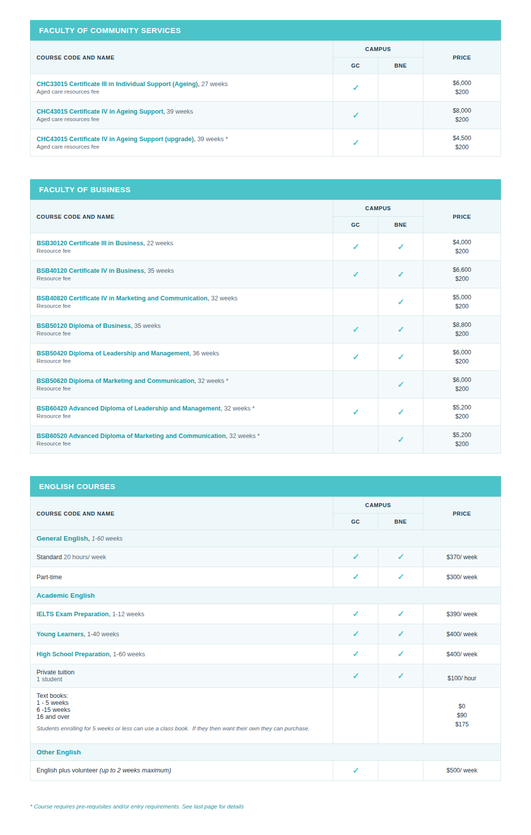Faculty of Community Services
| Course Code and Name | Campus | Price |
| --- | --- | --- |
| GC | BNE |
| CHC33015 Certificate III in Individual Support (Ageing) , 27 weeks Aged care resources fee | ✓ | | $6,000 $200 |
| CHC43015 Certificate IV in Ageing Support , 39 weeks Aged care resources fee | ✓ | | $8,000 $200 |
| CHC43015 Certificate IV in Ageing Support (upgrade) , 39 weeks * Aged care resources fee | ✓ | | $4,500 $200 |
Faculty of Business
| Course Code and Name | Campus | Price |
| --- | --- | --- |
| GC | BNE |
| BSB30120 Certificate III in Business , 22 weeks Resource fee | ✓ | ✓ | $4,000 $200 |
| BSB40120 Certificate IV in Business , 35 weeks Resource fee | ✓ | ✓ | $6,600 $200 |
| BSB40820 Certificate IV in Marketing and Communication , 32 weeks Resource fee | | ✓ | $5,000 $200 |
| BSB50120 Diploma of Business , 35 weeks Resource fee | ✓ | ✓ | $8,800 $200 |
| BSB50420 Diploma of Leadership and Management , 36 weeks Resource fee | ✓ | ✓ | $6,000 $200 |
| BSB50620 Diploma of Marketing and Communication , 32 weeks * Resource fee | | ✓ | $6,000 $200 |
| BSB60420 Advanced Diploma of Leadership and Management , 32 weeks * Resource fee | ✓ | ✓ | $5,200 $200 |
| BSB60520 Advanced Diploma of Marketing and Communication , 32 weeks * Resource fee | | ✓ | $5,200 $200 |
English Courses
| Course Code and Name | Campus | Price |
| --- | --- | --- |
| GC | BNE |
| General English, 1-60 weeks |
| Standard 20 hours/ week | ✓ | ✓ | $370/ week |
| Part-time | ✓ | ✓ | $300/ week |
| Academic English |
| IELTS Exam Preparation , 1-12 weeks | ✓ | ✓ | $390/ week |
| Young Learners , 1-40 weeks | ✓ | ✓ | $400/ week |
| High School Preparation , 1-60 weeks | ✓ | ✓ | $400/ week |
| Private tuition 1 student | ✓ | ✓ | $100/ hour |
| Text books: 1 - 5 weeks 6 -15 weeks 16 and over Students enrolling for 5 weeks or less can use a class book. If they then want their own they can purchase. | | | $0 $90 $175 |
| Other English |
| English plus volunteer (up to 2 weeks maximum) | ✓ | | $500/ week |
* Course requires pre-requisites and/or entry requirements. See last page for details